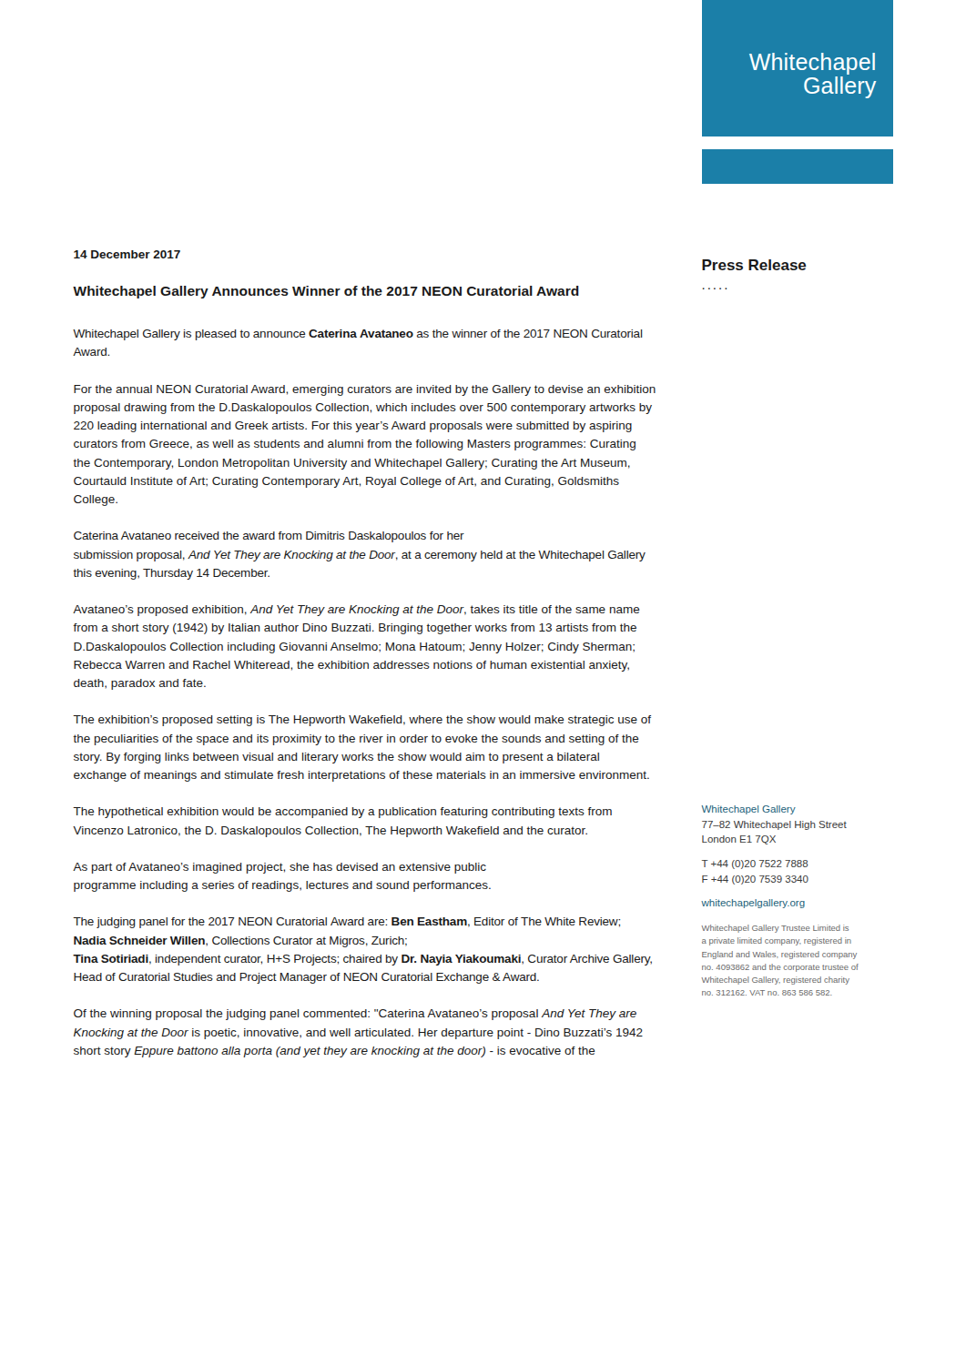Whitechapel
Gallery
Press Release
.....
Whitechapel Gallery
77–82 Whitechapel High Street
London E1 7QX
T +44 (0)20 7522 7888
F +44 (0)20 7539 3340
whitechapelgallery.org
Whitechapel Gallery Trustee Limited is
a private limited company, registered in
England and Wales, registered company
no. 4093862 and the corporate trustee of
Whitechapel Gallery, registered charity
no. 312162. VAT no. 863 586 582.
14 December 2017
Whitechapel Gallery Announces Winner of the 2017 NEON Curatorial Award
Whitechapel Gallery is pleased to announce Caterina Avataneo as the winner of the 2017 NEON Curatorial Award.
For the annual NEON Curatorial Award, emerging curators are invited by the Gallery to devise an exhibition proposal drawing from the D.Daskalopoulos Collection, which includes over 500 contemporary artworks by 220 leading international and Greek artists. For this year’s Award proposals were submitted by aspiring curators from Greece, as well as students and alumni from the following Masters programmes: Curating the Contemporary, London Metropolitan University and Whitechapel Gallery; Curating the Art Museum, Courtauld Institute of Art; Curating Contemporary Art, Royal College of Art, and Curating, Goldsmiths College.
Caterina Avataneo received the award from Dimitris Daskalopoulos for her submission proposal, And Yet They are Knocking at the Door, at a ceremony held at the Whitechapel Gallery this evening, Thursday 14 December.
Avataneo’s proposed exhibition, And Yet They are Knocking at the Door, takes its title of the same name from a short story (1942) by Italian author Dino Buzzati. Bringing together works from 13 artists from the D.Daskalopoulos Collection including Giovanni Anselmo; Mona Hatoum; Jenny Holzer; Cindy Sherman; Rebecca Warren and Rachel Whiteread, the exhibition addresses notions of human existential anxiety, death, paradox and fate.
The exhibition’s proposed setting is The Hepworth Wakefield, where the show would make strategic use of the peculiarities of the space and its proximity to the river in order to evoke the sounds and setting of the story. By forging links between visual and literary works the show would aim to present a bilateral exchange of meanings and stimulate fresh interpretations of these materials in an immersive environment.
The hypothetical exhibition would be accompanied by a publication featuring contributing texts from Vincenzo Latronico, the D. Daskalopoulos Collection, The Hepworth Wakefield and the curator.
As part of Avataneo’s imagined project, she has devised an extensive public programme including a series of readings, lectures and sound performances.
The judging panel for the 2017 NEON Curatorial Award are: Ben Eastham, Editor of The White Review; Nadia Schneider Willen, Collections Curator at Migros, Zurich; Tina Sotiriadi, independent curator, H+S Projects; chaired by Dr. Nayia Yiakoumaki, Curator Archive Gallery, Head of Curatorial Studies and Project Manager of NEON Curatorial Exchange & Award.
Of the winning proposal the judging panel commented: "Caterina Avataneo’s proposal And Yet They are Knocking at the Door is poetic, innovative, and well articulated. Her departure point - Dino Buzzati’s 1942 short story Eppure battono alla porta (and yet they are knocking at the door) - is evocative of the